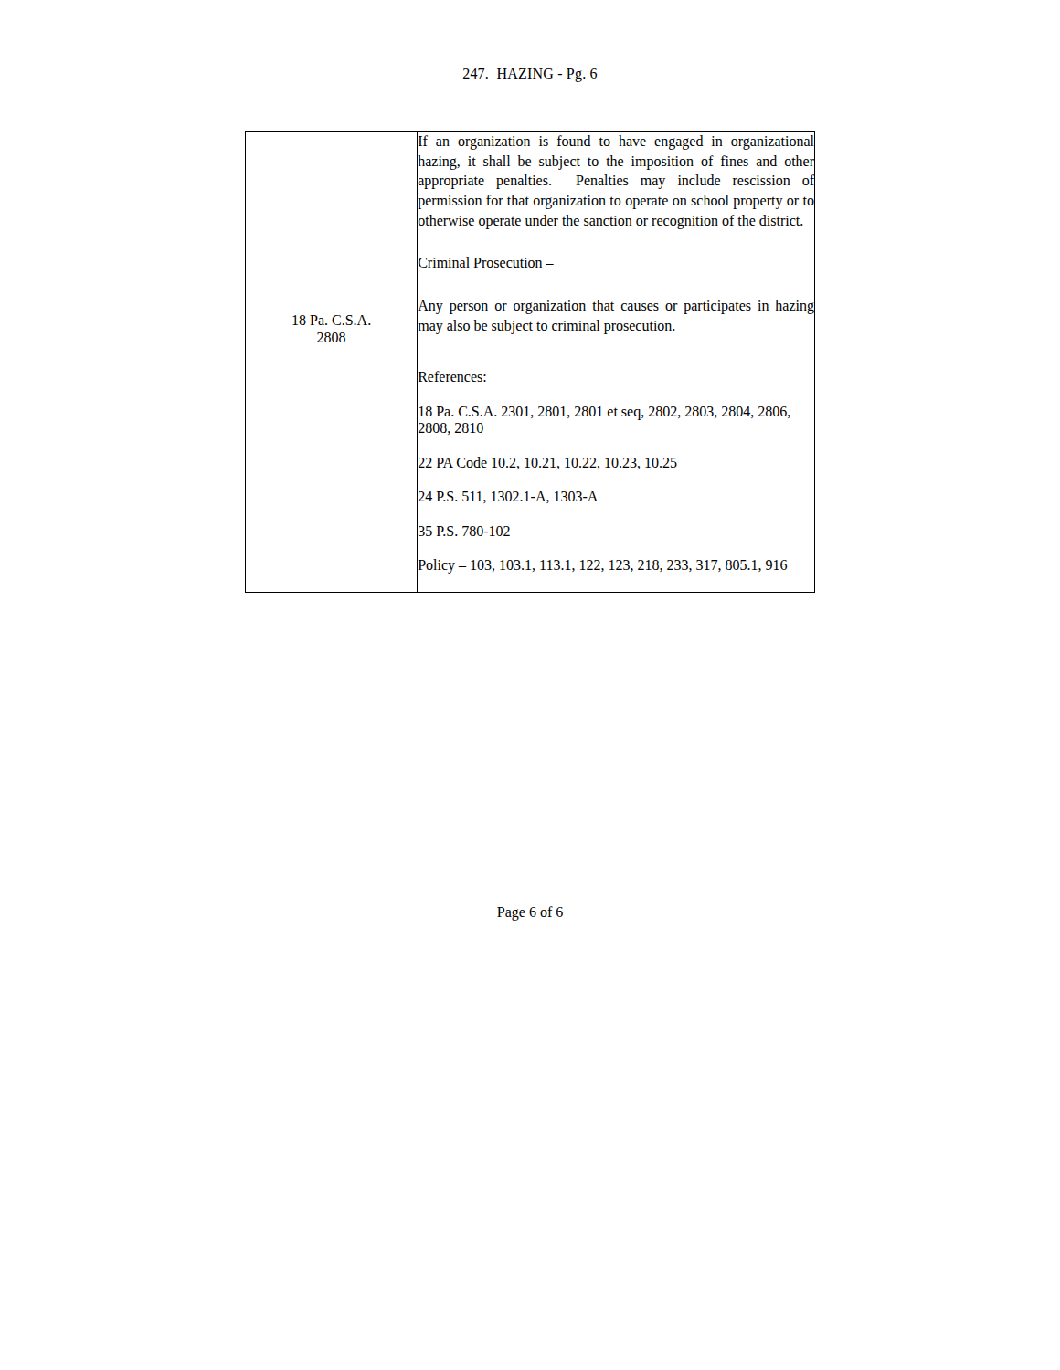247. HAZING - Pg. 6
| 18 Pa. C.S.A. 2808 | If an organization is found to have engaged in organizational hazing, it shall be subject to the imposition of fines and other appropriate penalties. Penalties may include rescission of permission for that organization to operate on school property or to otherwise operate under the sanction or recognition of the district. Criminal Prosecution – Any person or organization that causes or participates in hazing may also be subject to criminal prosecution. References: 18 Pa. C.S.A. 2301, 2801, 2801 et seq, 2802, 2803, 2804, 2806, 2808, 2810 22 PA Code 10.2, 10.21, 10.22, 10.23, 10.25 24 P.S. 511, 1302.1-A, 1303-A 35 P.S. 780-102 Policy – 103, 103.1, 113.1, 122, 123, 218, 233, 317, 805.1, 916 |
Page 6 of 6